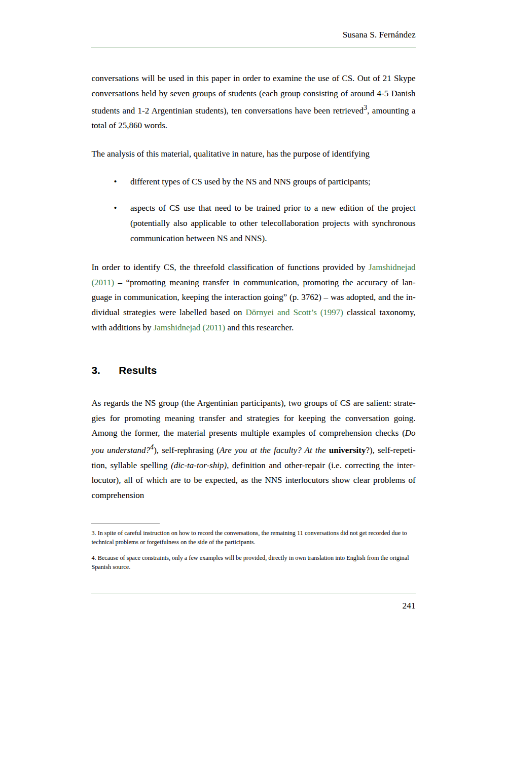Susana S. Fernández
conversations will be used in this paper in order to examine the use of CS. Out of 21 Skype conversations held by seven groups of students (each group consisting of around 4-5 Danish students and 1-2 Argentinian students), ten conversations have been retrieved3, amounting a total of 25,860 words.
The analysis of this material, qualitative in nature, has the purpose of identifying
different types of CS used by the NS and NNS groups of participants;
aspects of CS use that need to be trained prior to a new edition of the project (potentially also applicable to other telecollaboration projects with synchronous communication between NS and NNS).
In order to identify CS, the threefold classification of functions provided by Jamshidnejad (2011) – “promoting meaning transfer in communication, promoting the accuracy of language in communication, keeping the interaction going” (p. 3762) – was adopted, and the individual strategies were labelled based on Dörnyei and Scott’s (1997) classical taxonomy, with additions by Jamshidnejad (2011) and this researcher.
3. Results
As regards the NS group (the Argentinian participants), two groups of CS are salient: strategies for promoting meaning transfer and strategies for keeping the conversation going. Among the former, the material presents multiple examples of comprehension checks (Do you understand?4), self-rephrasing (Are you at the faculty? At the university?), self-repetition, syllable spelling (dic-ta-tor-ship), definition and other-repair (i.e. correcting the interlocutor), all of which are to be expected, as the NNS interlocutors show clear problems of comprehension
3. In spite of careful instruction on how to record the conversations, the remaining 11 conversations did not get recorded due to technical problems or forgetfulness on the side of the participants.
4. Because of space constraints, only a few examples will be provided, directly in own translation into English from the original Spanish source.
241